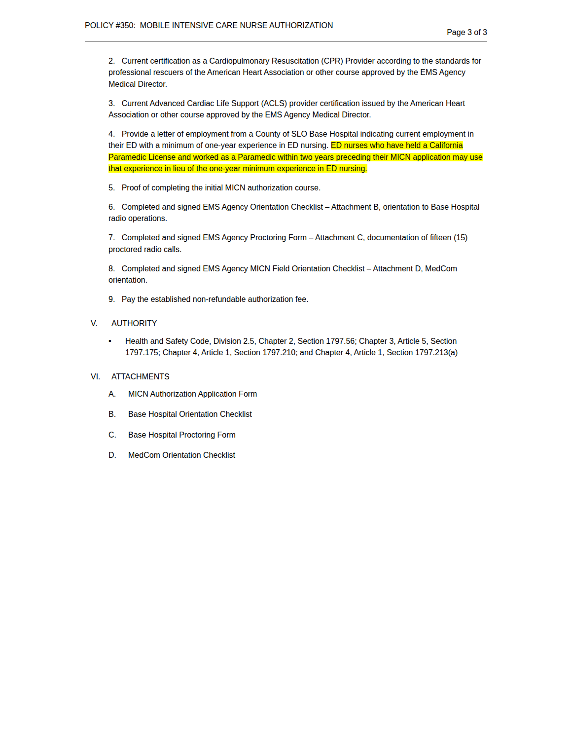POLICY #350: MOBILE INTENSIVE CARE NURSE AUTHORIZATION
Page 3 of 3
2. Current certification as a Cardiopulmonary Resuscitation (CPR) Provider according to the standards for professional rescuers of the American Heart Association or other course approved by the EMS Agency Medical Director.
3. Current Advanced Cardiac Life Support (ACLS) provider certification issued by the American Heart Association or other course approved by the EMS Agency Medical Director.
4. Provide a letter of employment from a County of SLO Base Hospital indicating current employment in their ED with a minimum of one-year experience in ED nursing. ED nurses who have held a California Paramedic License and worked as a Paramedic within two years preceding their MICN application may use that experience in lieu of the one-year minimum experience in ED nursing.
5. Proof of completing the initial MICN authorization course.
6. Completed and signed EMS Agency Orientation Checklist – Attachment B, orientation to Base Hospital radio operations.
7. Completed and signed EMS Agency Proctoring Form – Attachment C, documentation of fifteen (15) proctored radio calls.
8. Completed and signed EMS Agency MICN Field Orientation Checklist – Attachment D, MedCom orientation.
9. Pay the established non-refundable authorization fee.
V. AUTHORITY
Health and Safety Code, Division 2.5, Chapter 2, Section 1797.56; Chapter 3, Article 5, Section 1797.175; Chapter 4, Article 1, Section 1797.210; and Chapter 4, Article 1, Section 1797.213(a)
VI. ATTACHMENTS
MICN Authorization Application Form
Base Hospital Orientation Checklist
Base Hospital Proctoring Form
MedCom Orientation Checklist